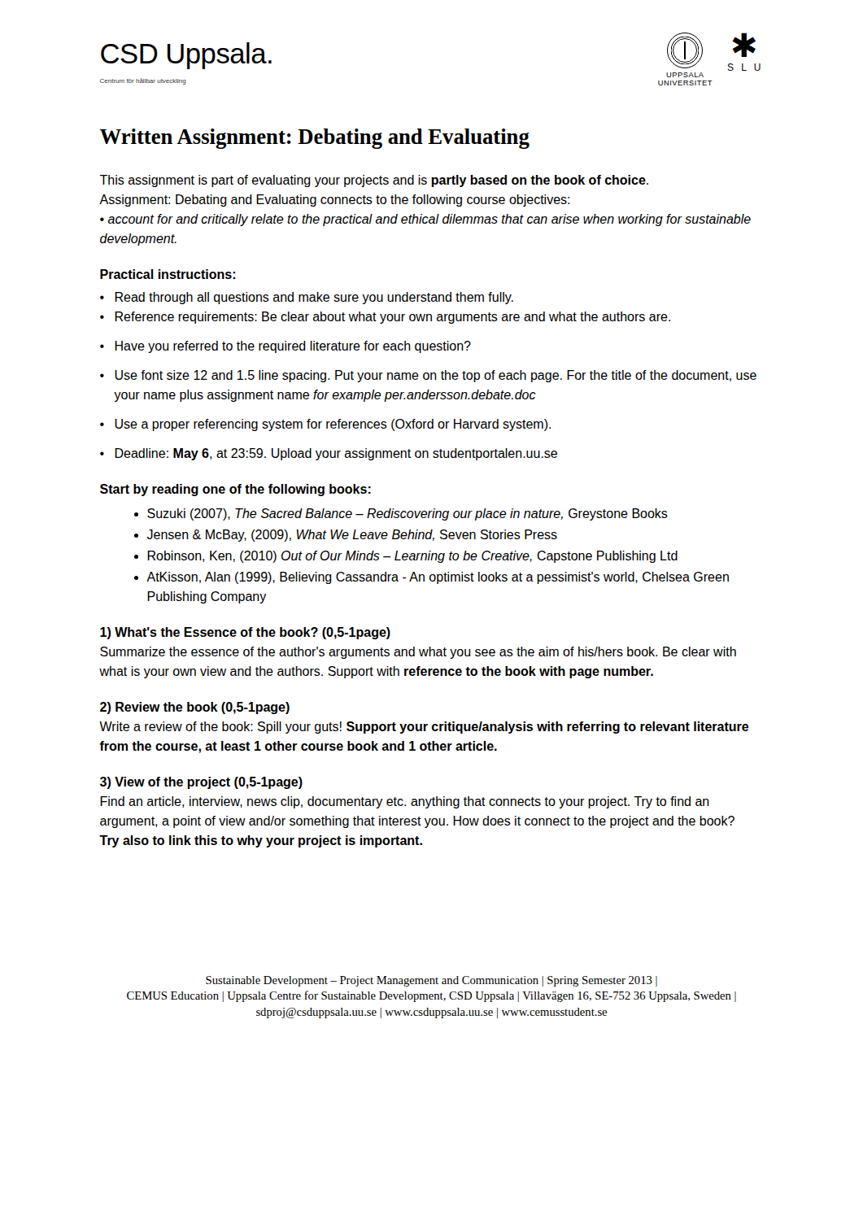CSD Uppsala. Centrum för hållbar utveckling
UPPSALA
UNIVERSITET
✱ S L U
Written Assignment: Debating and Evaluating
This assignment is part of evaluating your projects and is partly based on the book of choice.
Assignment: Debating and Evaluating connects to the following course objectives:
• account for and critically relate to the practical and ethical dilemmas that can arise when working for sustainable development.
Practical instructions:
Read through all questions and make sure you understand them fully.
Reference requirements: Be clear about what your own arguments are and what the authors are.
Have you referred to the required literature for each question?
Use font size 12 and 1.5 line spacing. Put your name on the top of each page. For the title of the document, use your name plus assignment name for example per.andersson.debate.doc
Use a proper referencing system for references (Oxford or Harvard system).
Deadline: May 6, at 23:59. Upload your assignment on studentportalen.uu.se
Start by reading one of the following books:
Suzuki (2007), The Sacred Balance – Rediscovering our place in nature, Greystone Books
Jensen & McBay, (2009), What We Leave Behind, Seven Stories Press
Robinson, Ken, (2010) Out of Our Minds – Learning to be Creative, Capstone Publishing Ltd
AtKisson, Alan (1999), Believing Cassandra - An optimist looks at a pessimist's world, Chelsea Green Publishing Company
1) What's the Essence of the book? (0,5-1page)
Summarize the essence of the author's arguments and what you see as the aim of his/hers book. Be clear with what is your own view and the authors. Support with reference to the book with page number.
2) Review the book (0,5-1page)
Write a review of the book: Spill your guts! Support your critique/analysis with referring to relevant literature from the course, at least 1 other course book and 1 other article.
3) View of the project (0,5-1page)
Find an article, interview, news clip, documentary etc. anything that connects to your project. Try to find an argument, a point of view and/or something that interest you. How does it connect to the project and the book?
Try also to link this to why your project is important.
Sustainable Development – Project Management and Communication | Spring Semester 2013 |
CEMUS Education | Uppsala Centre for Sustainable Development, CSD Uppsala | Villavägen 16, SE-752 36 Uppsala, Sweden | sdproj@csduppsala.uu.se | www.csduppsala.uu.se | www.cemusstudent.se